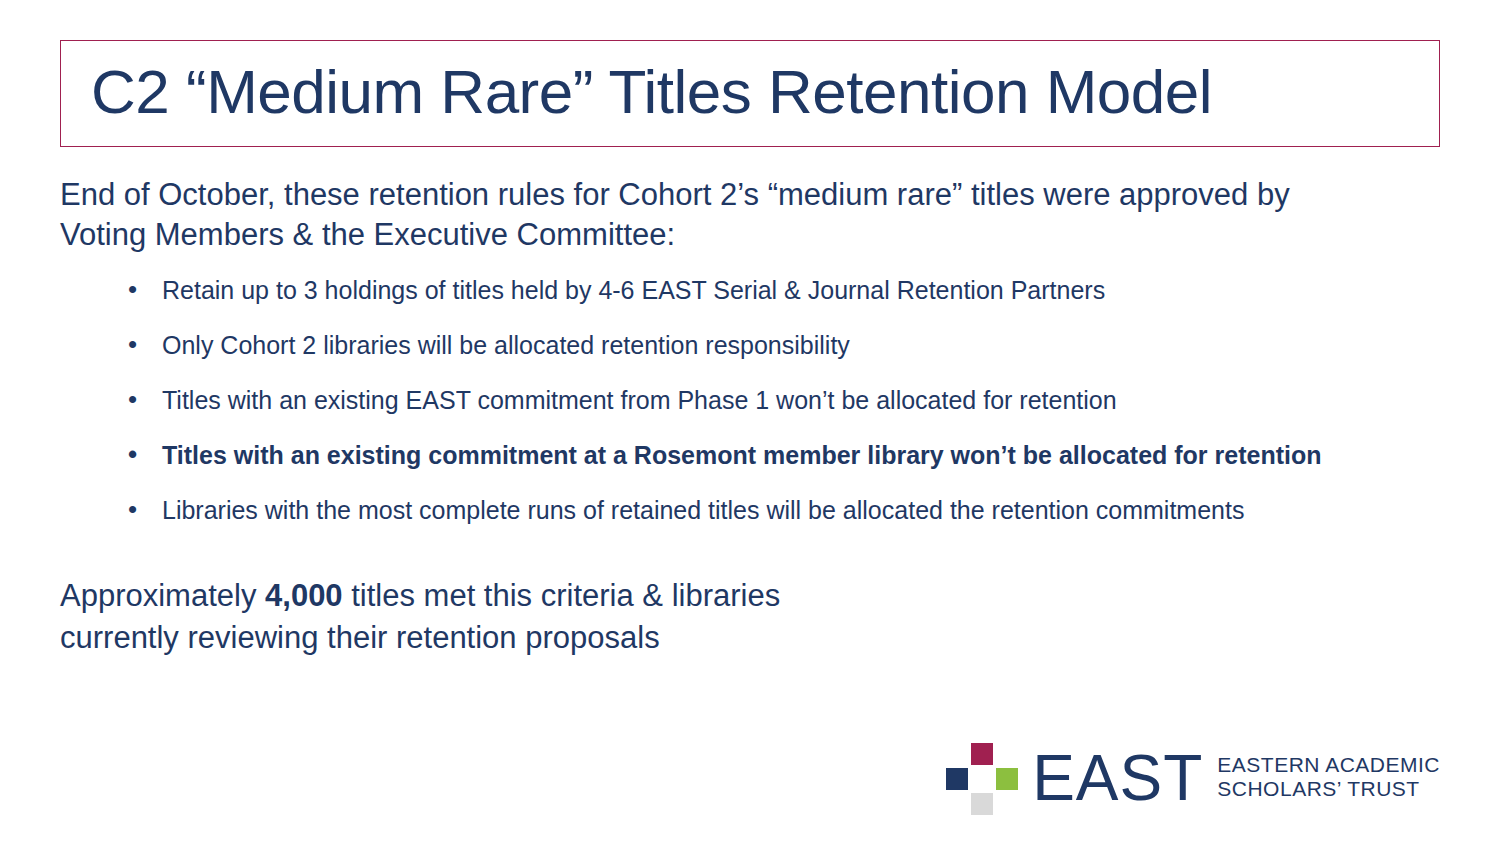C2 “Medium Rare” Titles Retention Model
End of October, these retention rules for Cohort 2’s “medium rare” titles were approved by Voting Members & the Executive Committee:
Retain up to 3 holdings of titles held by 4-6 EAST Serial & Journal Retention Partners
Only Cohort 2 libraries will be allocated retention responsibility
Titles with an existing EAST commitment from Phase 1 won’t be allocated for retention
Titles with an existing commitment at a Rosemont member library won’t be allocated for retention
Libraries with the most complete runs of retained titles will be allocated the retention commitments
Approximately 4,000 titles met this criteria & libraries
currently reviewing their retention proposals
EAST
Eastern Academic
Scholars’ Trust